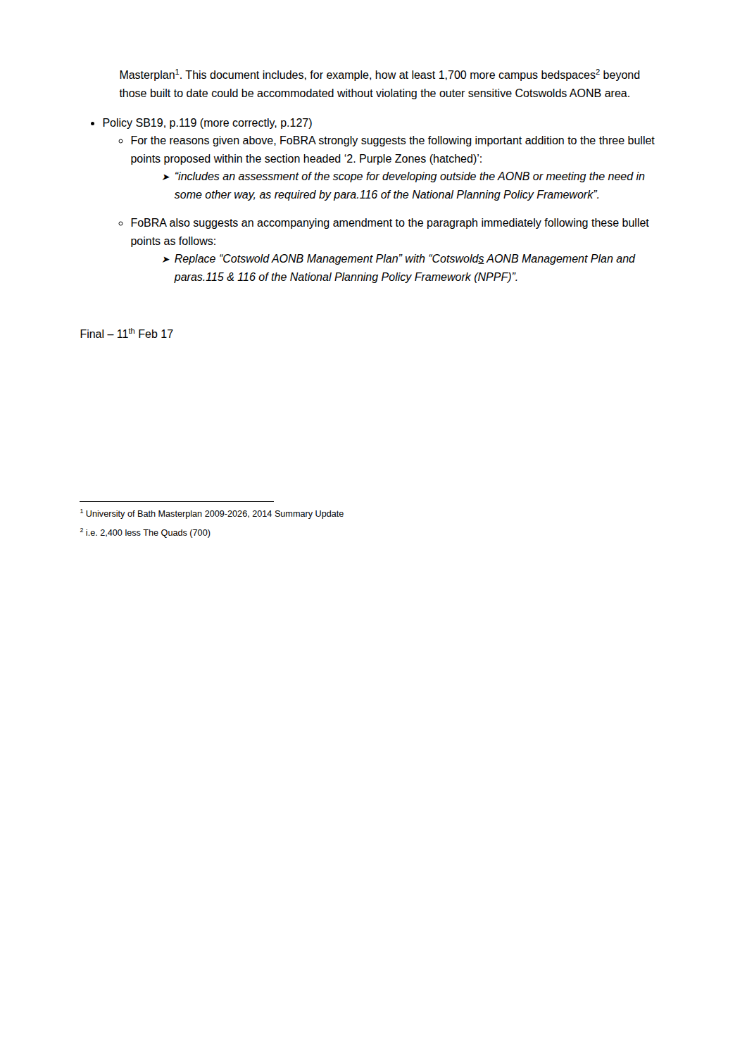Masterplan1. This document includes, for example, how at least 1,700 more campus bedspaces2 beyond those built to date could be accommodated without violating the outer sensitive Cotswolds AONB area.
Policy SB19, p.119 (more correctly, p.127)
For the reasons given above, FoBRA strongly suggests the following important addition to the three bullet points proposed within the section headed ‘2. Purple Zones (hatched)’:
“includes an assessment of the scope for developing outside the AONB or meeting the need in some other way, as required by para.116 of the National Planning Policy Framework”.
FoBRA also suggests an accompanying amendment to the paragraph immediately following these bullet points as follows:
Replace “Cotswold AONB Management Plan” with “Cotswolds AONB Management Plan and paras.115 & 116 of the National Planning Policy Framework (NPPF)”.
Final – 11th Feb 17
1 University of Bath Masterplan 2009-2026, 2014 Summary Update
2 i.e. 2,400 less The Quads (700)